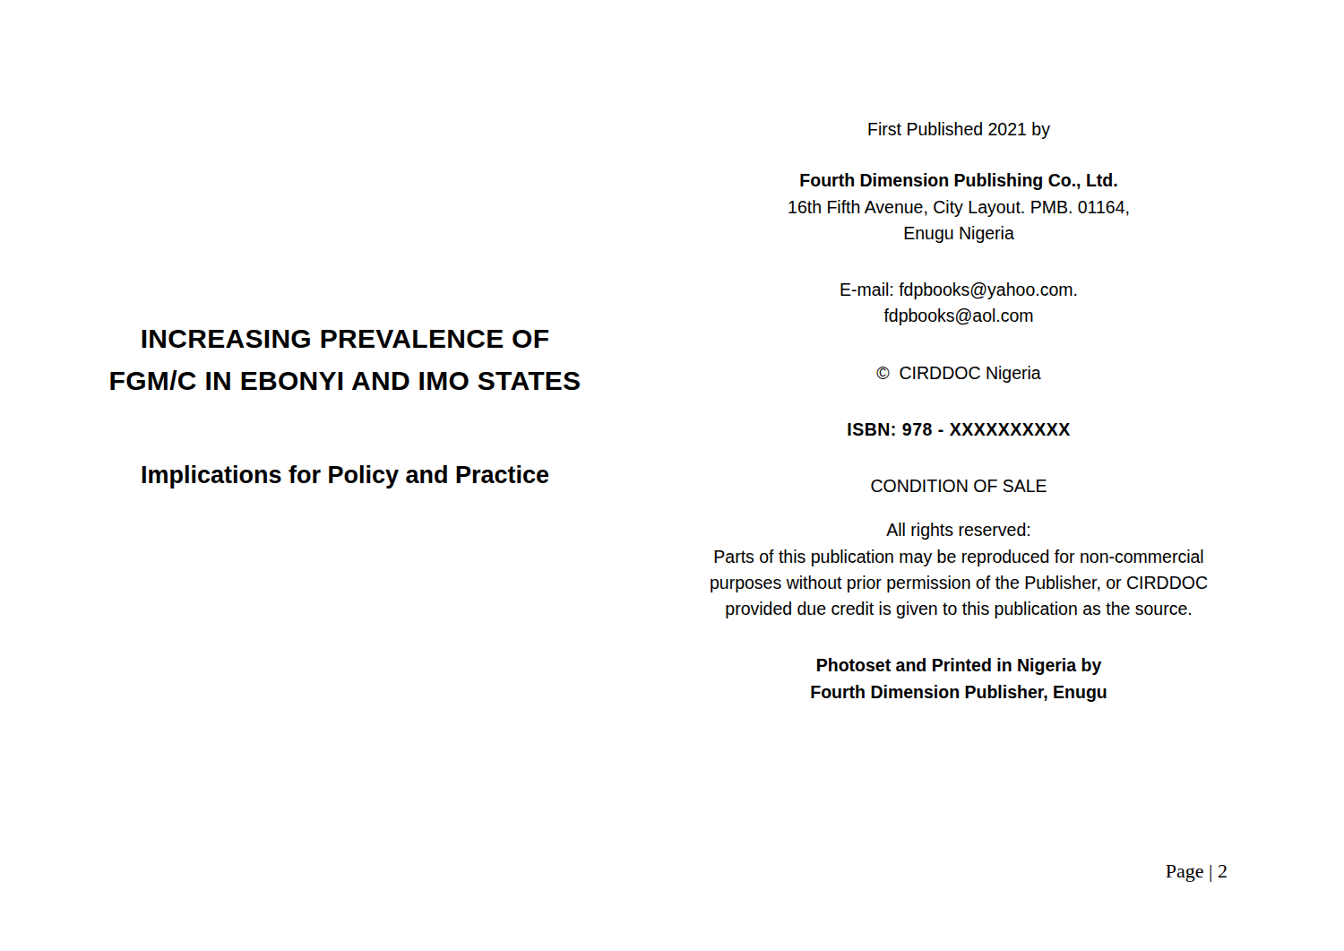INCREASING PREVALENCE OF FGM/C IN EBONYI AND IMO STATES
Implications for Policy and Practice
First Published 2021 by
Fourth Dimension Publishing Co., Ltd.
16th Fifth Avenue, City Layout. PMB. 01164,
Enugu Nigeria
E-mail: fdpbooks@yahoo.com.
fdpbooks@aol.com
© CIRDDOC Nigeria
ISBN: 978 - XXXXXXXXXX
CONDITION OF SALE
All rights reserved:
Parts of this publication may be reproduced for non-commercial purposes without prior permission of the Publisher, or CIRDDOC provided due credit is given to this publication as the source.
Photoset and Printed in Nigeria by
Fourth Dimension Publisher, Enugu
Page | 2